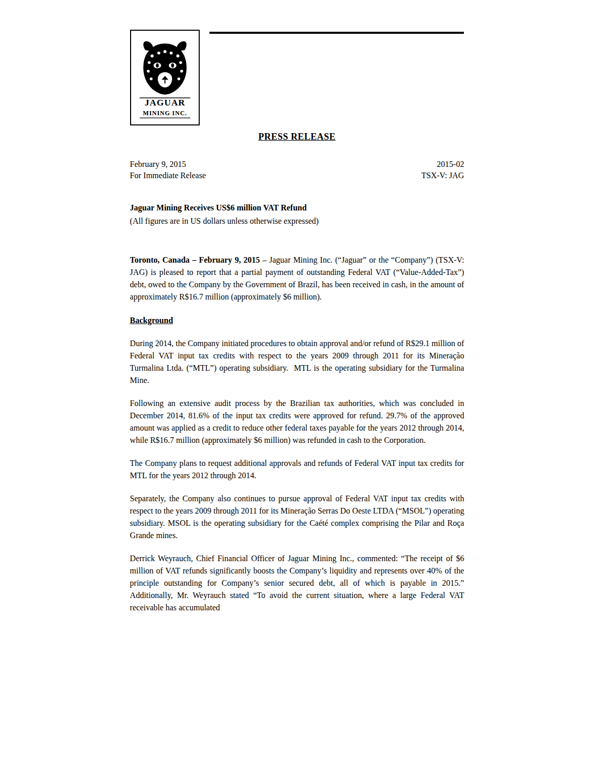JAGUAR MINING INC.
PRESS RELEASE
| February 9, 2015 | 2015-02 |
| For Immediate Release | TSX-V: JAG |
Jaguar Mining Receives US$6 million VAT Refund
(All figures are in US dollars unless otherwise expressed)
Toronto, Canada – February 9, 2015 – Jaguar Mining Inc. (“Jaguar” or the “Company”) (TSX-V: JAG) is pleased to report that a partial payment of outstanding Federal VAT (“Value-Added-Tax”) debt, owed to the Company by the Government of Brazil, has been received in cash, in the amount of approximately R$16.7 million (approximately $6 million).
Background
During 2014, the Company initiated procedures to obtain approval and/or refund of R$29.1 million of Federal VAT input tax credits with respect to the years 2009 through 2011 for its Mineração Turmalina Ltda. (“MTL”) operating subsidiary. MTL is the operating subsidiary for the Turmalina Mine.
Following an extensive audit process by the Brazilian tax authorities, which was concluded in December 2014, 81.6% of the input tax credits were approved for refund. 29.7% of the approved amount was applied as a credit to reduce other federal taxes payable for the years 2012 through 2014, while R$16.7 million (approximately $6 million) was refunded in cash to the Corporation.
The Company plans to request additional approvals and refunds of Federal VAT input tax credits for MTL for the years 2012 through 2014.
Separately, the Company also continues to pursue approval of Federal VAT input tax credits with respect to the years 2009 through 2011 for its Mineração Serras Do Oeste LTDA (“MSOL”) operating subsidiary. MSOL is the operating subsidiary for the Caété complex comprising the Pilar and Roça Grande mines.
Derrick Weyrauch, Chief Financial Officer of Jaguar Mining Inc., commented: “The receipt of $6 million of VAT refunds significantly boosts the Company’s liquidity and represents over 40% of the principle outstanding for Company’s senior secured debt, all of which is payable in 2015.” Additionally, Mr. Weyrauch stated “To avoid the current situation, where a large Federal VAT receivable has accumulated